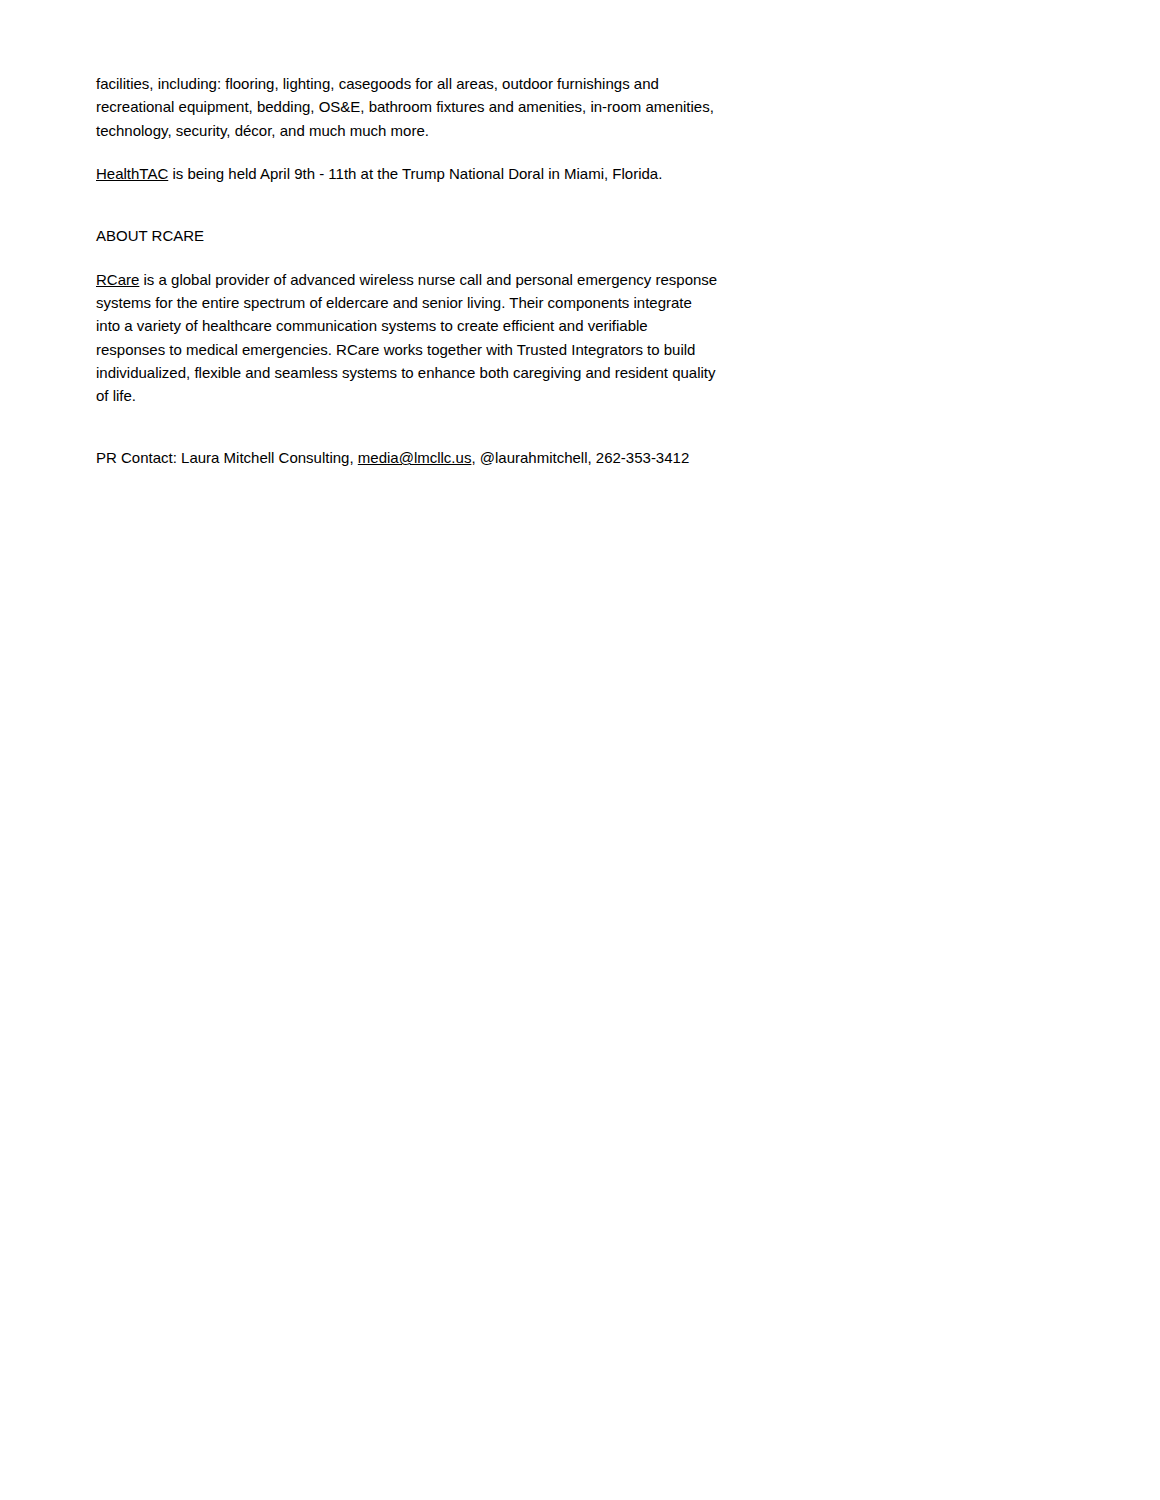facilities, including: flooring, lighting, casegoods for all areas, outdoor furnishings and recreational equipment, bedding, OS&E, bathroom fixtures and amenities, in-room amenities, technology, security, décor, and much much more.
HealthTAC is being held April 9th - 11th at the Trump National Doral in Miami, Florida.
ABOUT RCARE
RCare is a global provider of advanced wireless nurse call and personal emergency response systems for the entire spectrum of eldercare and senior living. Their components integrate into a variety of healthcare communication systems to create efficient and verifiable responses to medical emergencies. RCare works together with Trusted Integrators to build individualized, flexible and seamless systems to enhance both caregiving and resident quality of life.
PR Contact: Laura Mitchell Consulting, media@lmcllc.us, @laurahmitchell, 262-353-3412